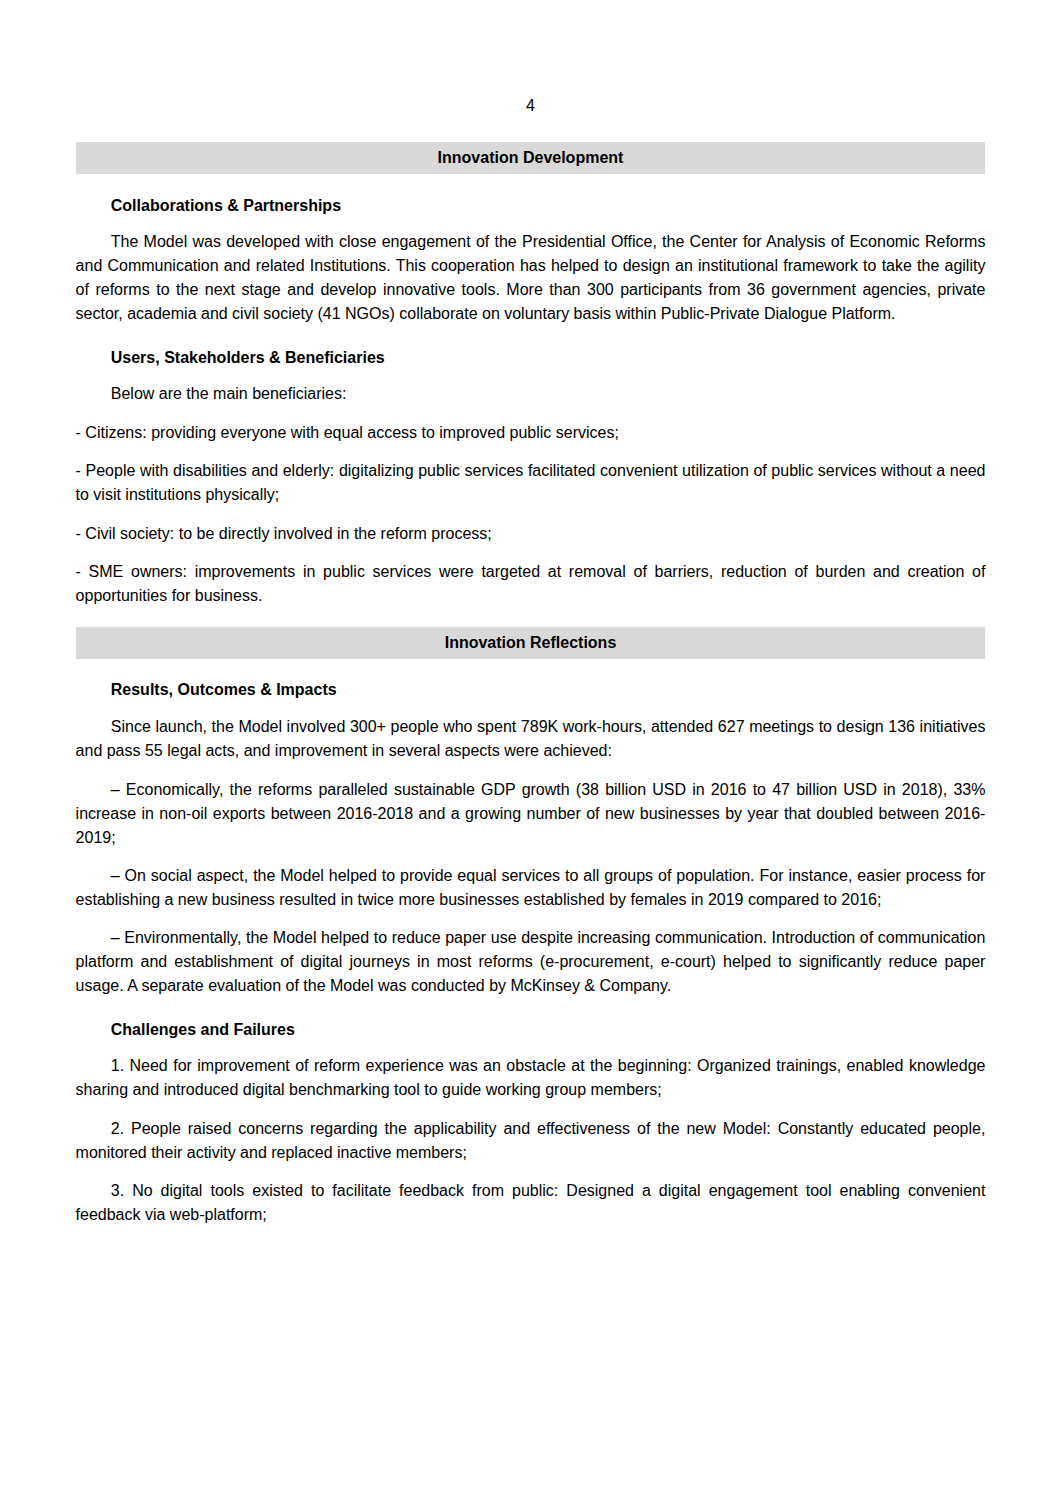4
Innovation Development
Collaborations & Partnerships
The Model was developed with close engagement of the Presidential Office, the Center for Analysis of Economic Reforms and Communication and related Institutions. This cooperation has helped to design an institutional framework to take the agility of reforms to the next stage and develop innovative tools. More than 300 participants from 36 government agencies, private sector, academia and civil society (41 NGOs) collaborate on voluntary basis within Public-Private Dialogue Platform.
Users, Stakeholders & Beneficiaries
Below are the main beneficiaries:
- Citizens: providing everyone with equal access to improved public services;
- People with disabilities and elderly: digitalizing public services facilitated convenient utilization of public services without a need to visit institutions physically;
- Civil society: to be directly involved in the reform process;
- SME owners: improvements in public services were targeted at removal of barriers, reduction of burden and creation of opportunities for business.
Innovation Reflections
Results, Outcomes & Impacts
Since launch, the Model involved 300+ people who spent 789K work-hours, attended 627 meetings to design 136 initiatives and pass 55 legal acts, and improvement in several aspects were achieved:
– Economically, the reforms paralleled sustainable GDP growth (38 billion USD in 2016 to 47 billion USD in 2018), 33% increase in non-oil exports between 2016-2018 and a growing number of new businesses by year that doubled between 2016-2019;
– On social aspect, the Model helped to provide equal services to all groups of population. For instance, easier process for establishing a new business resulted in twice more businesses established by females in 2019 compared to 2016;
– Environmentally, the Model helped to reduce paper use despite increasing communication. Introduction of communication platform and establishment of digital journeys in most reforms (e-procurement, e-court) helped to significantly reduce paper usage. A separate evaluation of the Model was conducted by McKinsey & Company.
Challenges and Failures
1. Need for improvement of reform experience was an obstacle at the beginning: Organized trainings, enabled knowledge sharing and introduced digital benchmarking tool to guide working group members;
2. People raised concerns regarding the applicability and effectiveness of the new Model: Constantly educated people, monitored their activity and replaced inactive members;
3. No digital tools existed to facilitate feedback from public: Designed a digital engagement tool enabling convenient feedback via web-platform;